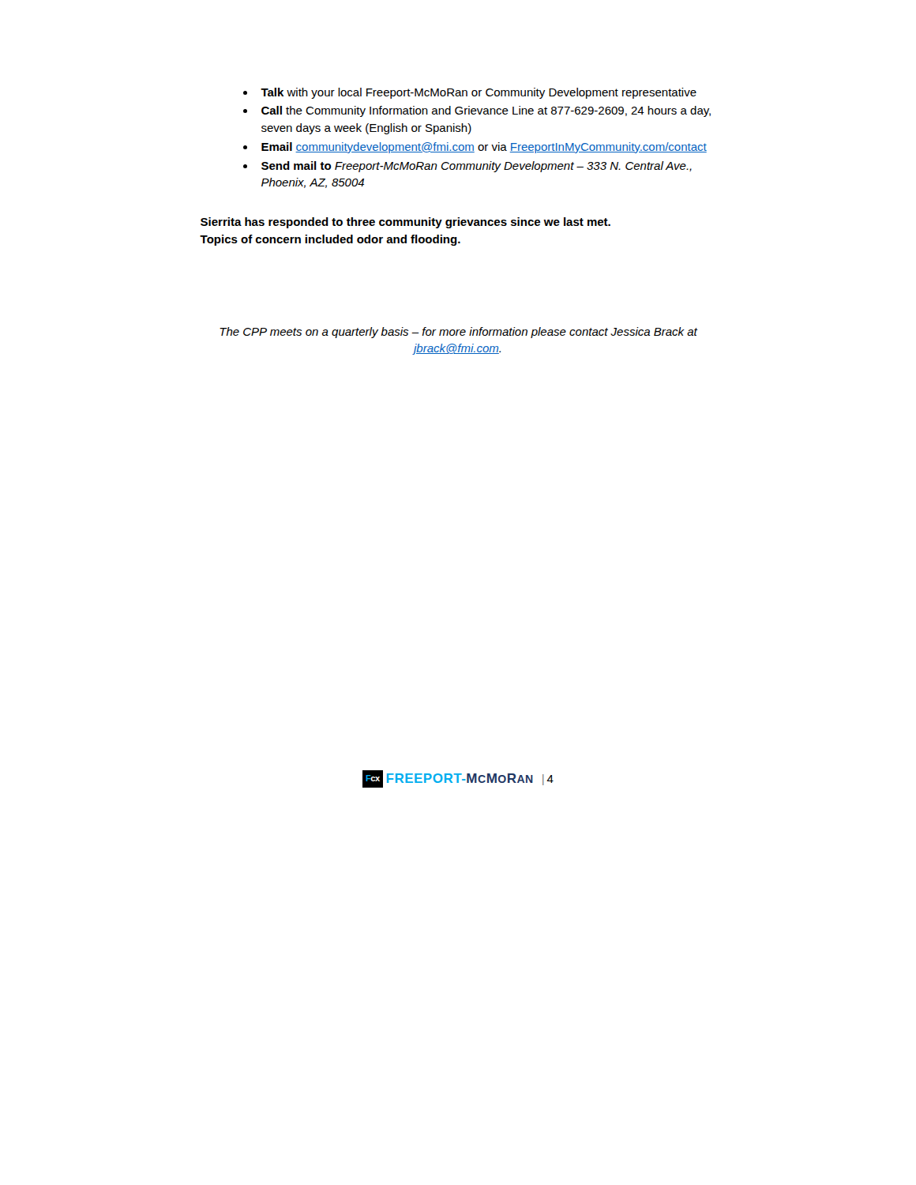Talk with your local Freeport-McMoRan or Community Development representative
Call the Community Information and Grievance Line at 877-629-2609, 24 hours a day, seven days a week (English or Spanish)
Email communitydevelopment@fmi.com or via FreeportInMyCommunity.com/contact
Send mail to Freeport-McMoRan Community Development – 333 N. Central Ave., Phoenix, AZ, 85004
Sierrita has responded to three community grievances since we last met.
Topics of concern included odor and flooding.
The CPP meets on a quarterly basis – for more information please contact Jessica Brack at jbrack@fmi.com.
Fcx FREEPORT-MCMORAN |4